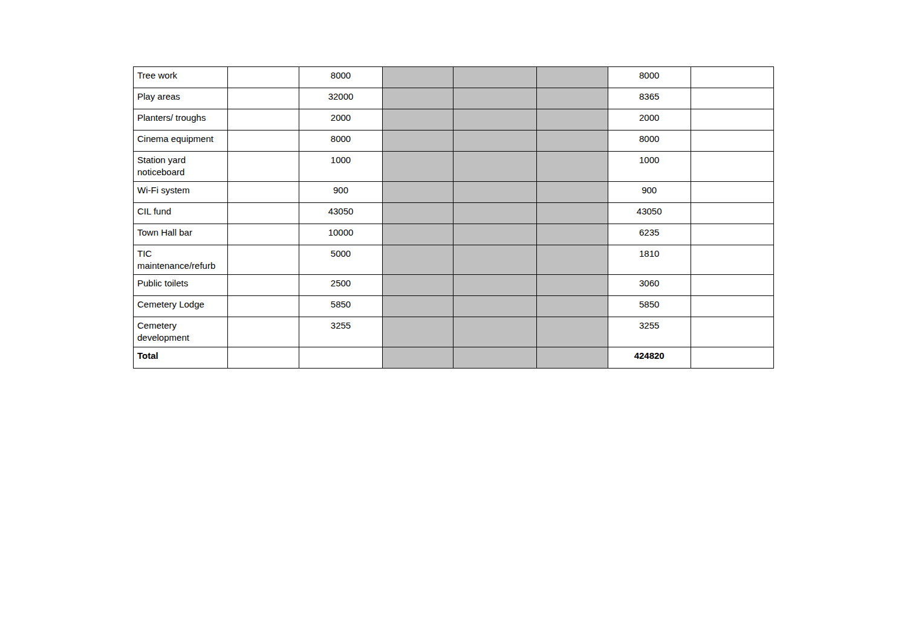| Tree work | | 8000 | | | | 8000 | |
| Play areas | | 32000 | | | | 8365 | |
| Planters/ troughs | | 2000 | | | | 2000 | |
| Cinema equipment | | 8000 | | | | 8000 | |
| Station yard noticeboard | | 1000 | | | | 1000 | |
| Wi-Fi system | | 900 | | | | 900 | |
| CIL fund | | 43050 | | | | 43050 | |
| Town Hall bar | | 10000 | | | | 6235 | |
| TIC maintenance/refurb | | 5000 | | | | 1810 | |
| Public toilets | | 2500 | | | | 3060 | |
| Cemetery Lodge | | 5850 | | | | 5850 | |
| Cemetery development | | 3255 | | | | 3255 | |
| Total | | | | | | 424820 | |